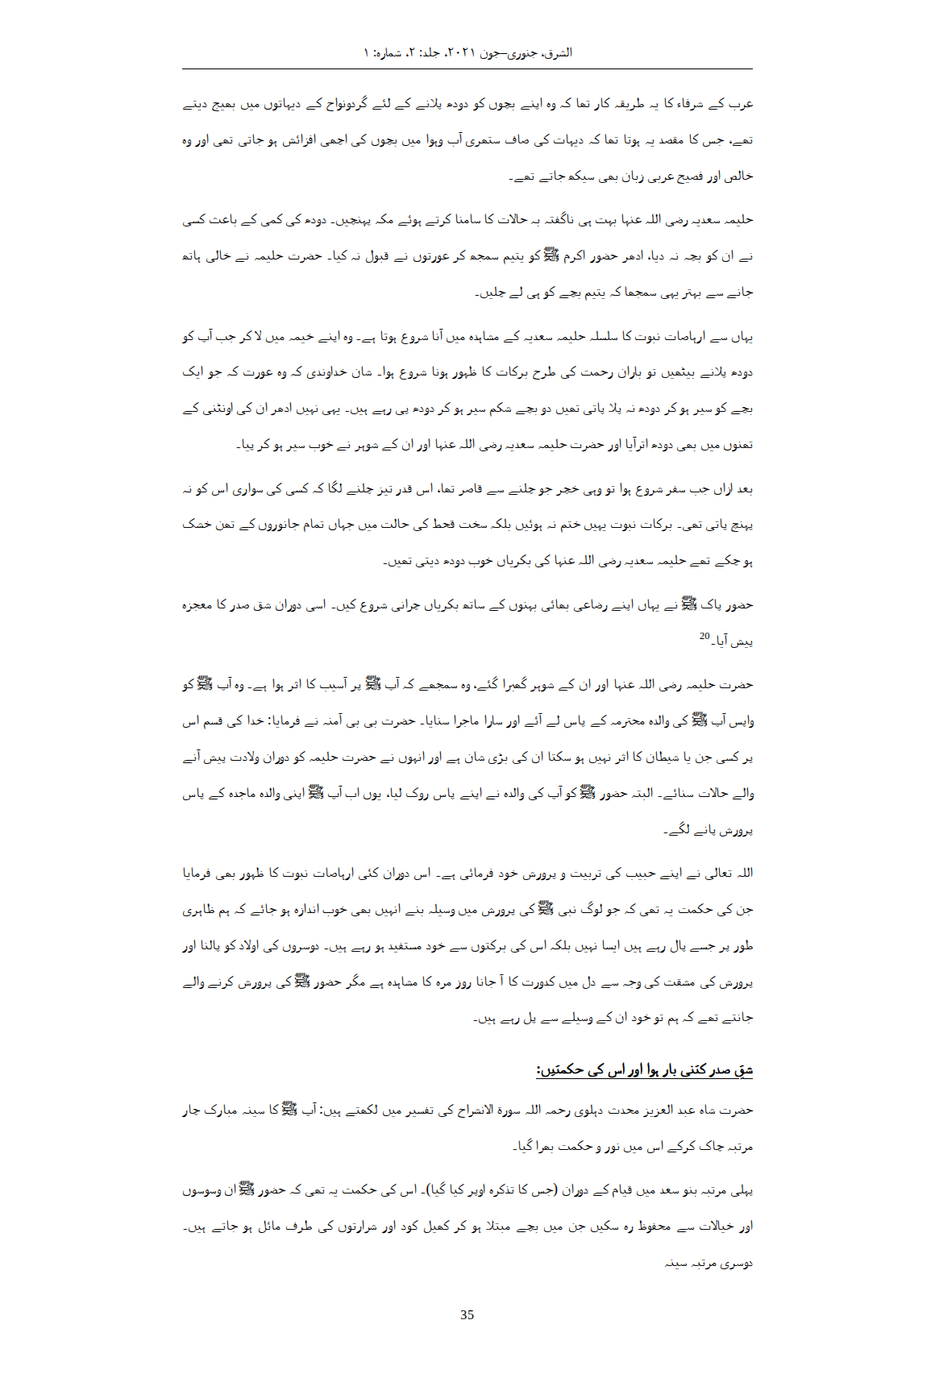الشرق، جنوری–جون ۲۰۲۱، جلد: ۲، شمارہ: ۱
عرب کے شرفاء کا یہ طریقہ کار تھا کہ وہ اپنے بچوں کو دودھ پلانے کے لئے گردونواح کے دیہاتوں میں بھیج دیتے تھے، جس کا مقصد یہ ہوتا تھا کہ دیہات کی صاف ستھری آب وہوا میں بچوں کی اچھی افزائش ہو جاتی تھی اور وہ خالص اور فصیح عربی زبان بھی سیکھ جاتے تھے۔
حلیمہ سعدیہ رضی اللہ عنہا بہت ہی ناگفتہ بہ حالات کا سامنا کرتے ہوئے مکہ پہنچیں۔ دودھ کی کمی کے باعث کسی نے ان کو بچہ نہ دیا، ادھر حضور اکرم ﷺ کو یتیم سمجھ کر عورتوں نے قبول نہ کیا۔ حضرت حلیمہ نے خالی ہاتھ جانے سے بہتر یہی سمجھا کہ یتیم بچے کو ہی لے چلیں۔
یہاں سے ارہاصات نبوت کا سلسلہ حلیمہ سعدیہ کے مشاہدہ میں آنا شروع ہوتا ہے۔ وہ اپنے خیمہ میں لا کر جب آپ کو دودھ پلانے بیٹھیں تو باران رحمت کی طرح برکات کا ظہور ہونا شروع ہوا۔ شان خداوندی کہ وہ عورت کہ جو ایک بچے کو سیر ہو کر دودھ نہ پلا پاتی تھیں دو بچے شکم سیر ہو کر دودھ پی رہے ہیں۔ یہی نہیں ادھر ان کی اونٹنی کے تھنوں میں بھی دودھ اترآیا اور حضرت حلیمہ سعدیہ رضی اللہ عنہا اور ان کے شوہر نے خوب سیر ہو کر پیا۔
بعد ازاں جب سفر شروع ہوا تو وہی خچر جو چلنے سے قاصر تھا، اس قدر تیز چلنے لگا کہ کسی کی سواری اس کو نہ پہنچ پاتی تھی۔ برکات نبوت یہیں ختم نہ ہوئیں بلکہ سخت قحط کی حالت میں جہاں تمام جانوروں کے تھن خشک ہو چکے تھے حلیمہ سعدیہ رضی اللہ عنہا کی بکریاں خوب دودھ دیتی تھیں۔
حضور پاک ﷺ نے یہاں اپنے رضاعی بھائی بہنوں کے ساتھ بکریاں چرانی شروع کیں۔ اسی دوران شق صدر کا معجزہ پیش آیا۔20
حضرت حلیمہ رضی اللہ عنہا اور ان کے شوہر گھبرا گئے، وہ سمجھے کہ آپ ﷺ پر آسیب کا اثر ہوا ہے۔ وہ آپ ﷺ کو واپس آپ ﷺ کی والدہ محترمہ کے پاس لے آئے اور سارا ماجرا سنایا۔ حضرت بی بی آمنہ نے فرمایا: خدا کی قسم اس پر کسی جن یا شیطان کا اثر نہیں ہو سکتا ان کی بڑی شان ہے اور انہوں نے حضرت حلیمہ کو دوران ولادت پیش آنے والے حالات سنائے۔ البتہ حضور ﷺ کو آپ کی والدہ نے اپنے پاس روک لیا، یوں اب آپ ﷺ اپنی والدہ ماجدہ کے پاس پرورش پانے لگے۔
اللہ تعالی نے اپنے حبیب کی تربیت و پرورش خود فرمائی ہے۔ اس دوران کئی ارہاصات نبوت کا ظہور بھی فرمایا جن کی حکمت یہ تھی کہ جو لوگ نبی ﷺ کی پرورش میں وسیلہ بنے انہیں بھی خوب اندازہ ہو جائے کہ ہم ظاہری طور پر جسے پال رہے ہیں ایسا نہیں بلکہ اس کی برکتوں سے خود مستفید ہو رہے ہیں۔ دوسروں کی اولاد کو پالنا اور پرورش کی مشقت کی وجہ سے دل میں کدورت کا آ جانا روز مرہ کا مشاہدہ ہے مگر حضور ﷺ کی پرورش کرنے والے جانتے تھے کہ ہم تو خود ان کے وسیلے سے پل رہے ہیں۔
شقِ صدر کتنی بار ہوا اور اس کی حکمتیں:
حضرت شاہ عبد العزیز محدث دہلوی رحمہ اللہ سورۃ الانشراح کی تفسیر میں لکھتے ہیں: آپ ﷺ کا سینہ مبارک چار مرتبہ چاک کرکے اس میں نور و حکمت بھرا گیا۔
پہلی مرتبہ بنو سعد میں قیام کے دوران (جس کا تذکرہ اوپر کیا گیا)۔ اس کی حکمت یہ تھی کہ حضور ﷺ ان وسوسوں اور خیالات سے محفوظ رہ سکیں جن میں بچے مبتلا ہو کر کھیل کود اور شرارتوں کی طرف مائل ہو جاتے ہیں۔ دوسری مرتبہ سینہ
35